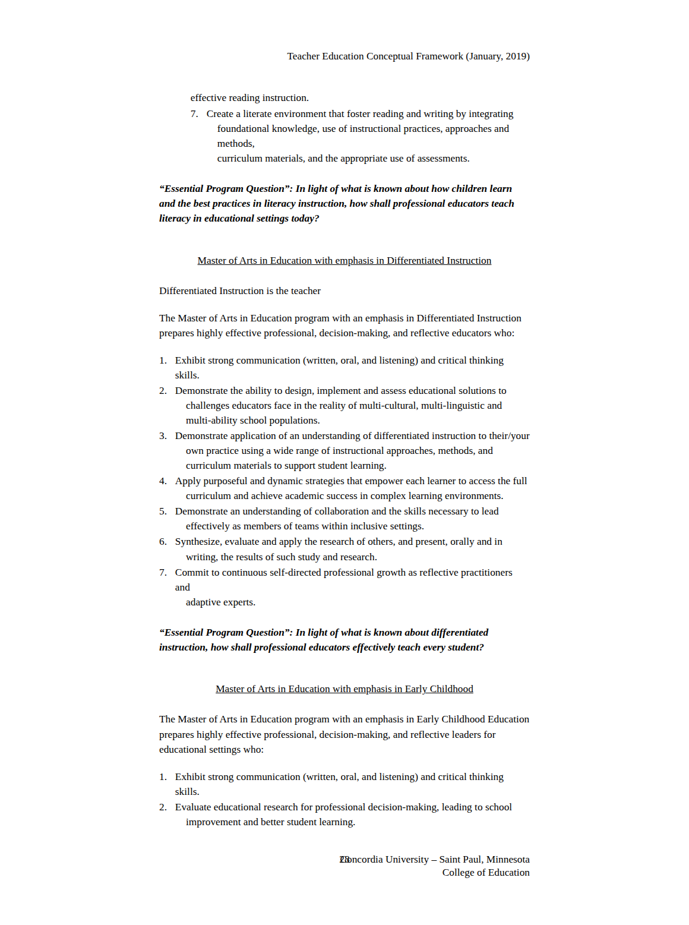Teacher Education Conceptual Framework (January, 2019)
effective reading instruction.
7. Create a literate environment that foster reading and writing by integrating foundational knowledge, use of instructional practices, approaches and methods, curriculum materials, and the appropriate use of assessments.
“Essential Program Question”: In light of what is known about how children learn and the best practices in literacy instruction, how shall professional educators teach literacy in educational settings today?
Master of Arts in Education with emphasis in Differentiated Instruction
Differentiated Instruction is the teacher
The Master of Arts in Education program with an emphasis in Differentiated Instruction prepares highly effective professional, decision-making, and reflective educators who:
1. Exhibit strong communication (written, oral, and listening) and critical thinking skills.
2. Demonstrate the ability to design, implement and assess educational solutions to challenges educators face in the reality of multi-cultural, multi-linguistic and multi-ability school populations.
3. Demonstrate application of an understanding of differentiated instruction to their/your own practice using a wide range of instructional approaches, methods, and curriculum materials to support student learning.
4. Apply purposeful and dynamic strategies that empower each learner to access the full curriculum and achieve academic success in complex learning environments.
5. Demonstrate an understanding of collaboration and the skills necessary to lead effectively as members of teams within inclusive settings.
6. Synthesize, evaluate and apply the research of others, and present, orally and in writing, the results of such study and research.
7. Commit to continuous self-directed professional growth as reflective practitioners and adaptive experts.
“Essential Program Question”: In light of what is known about differentiated instruction, how shall professional educators effectively teach every student?
Master of Arts in Education with emphasis in Early Childhood
The Master of Arts in Education program with an emphasis in Early Childhood Education prepares highly effective professional, decision-making, and reflective leaders for educational settings who:
1. Exhibit strong communication (written, oral, and listening) and critical thinking skills.
2. Evaluate educational research for professional decision-making, leading to school improvement and better student learning.
28
Concordia University – Saint Paul, Minnesota
College of Education